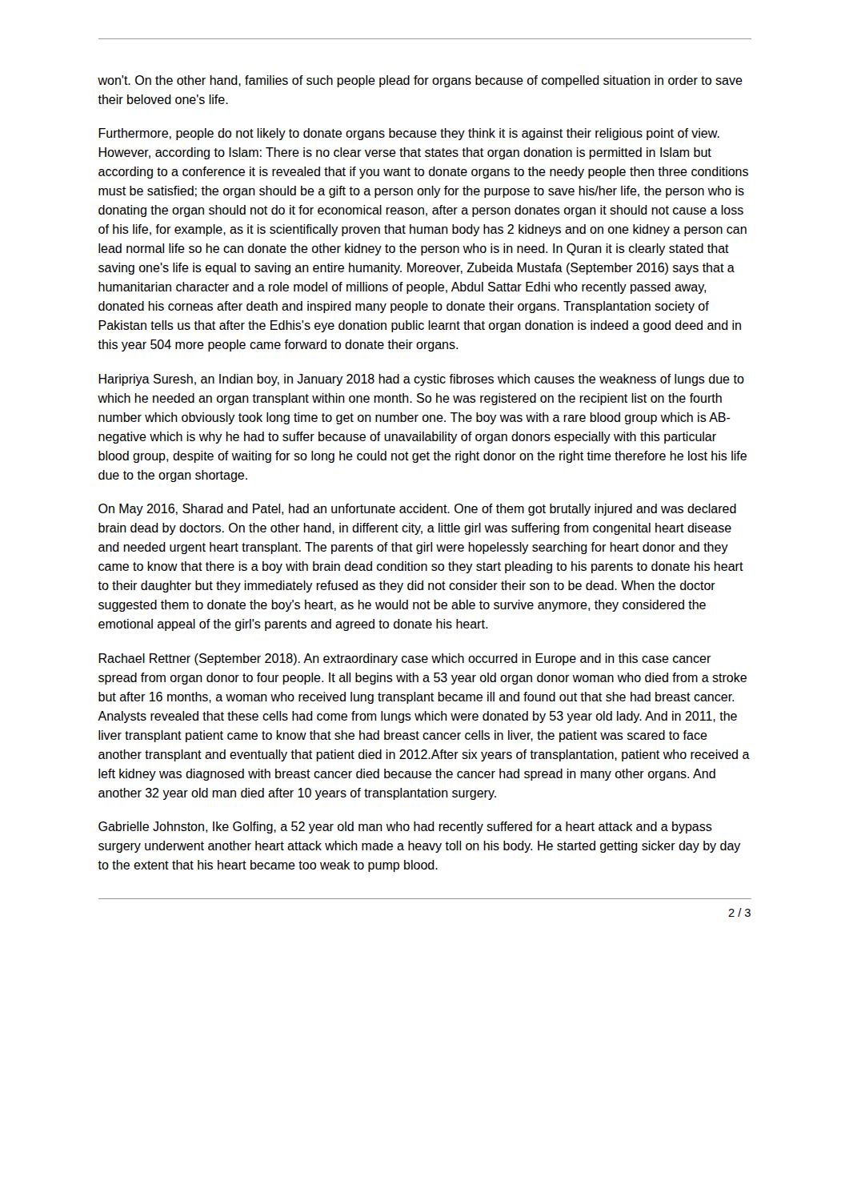won't. On the other hand, families of such people plead for organs because of compelled situation in order to save their beloved one's life.
Furthermore, people do not likely to donate organs because they think it is against their religious point of view. However, according to Islam: There is no clear verse that states that organ donation is permitted in Islam but according to a conference it is revealed that if you want to donate organs to the needy people then three conditions must be satisfied; the organ should be a gift to a person only for the purpose to save his/her life, the person who is donating the organ should not do it for economical reason, after a person donates organ it should not cause a loss of his life, for example, as it is scientifically proven that human body has 2 kidneys and on one kidney a person can lead normal life so he can donate the other kidney to the person who is in need. In Quran it is clearly stated that saving one's life is equal to saving an entire humanity. Moreover, Zubeida Mustafa (September 2016) says that a humanitarian character and a role model of millions of people, Abdul Sattar Edhi who recently passed away, donated his corneas after death and inspired many people to donate their organs. Transplantation society of Pakistan tells us that after the Edhis's eye donation public learnt that organ donation is indeed a good deed and in this year 504 more people came forward to donate their organs.
Haripriya Suresh, an Indian boy, in January 2018 had a cystic fibroses which causes the weakness of lungs due to which he needed an organ transplant within one month. So he was registered on the recipient list on the fourth number which obviously took long time to get on number one. The boy was with a rare blood group which is AB- negative which is why he had to suffer because of unavailability of organ donors especially with this particular blood group, despite of waiting for so long he could not get the right donor on the right time therefore he lost his life due to the organ shortage.
On May 2016, Sharad and Patel, had an unfortunate accident. One of them got brutally injured and was declared brain dead by doctors. On the other hand, in different city, a little girl was suffering from congenital heart disease and needed urgent heart transplant. The parents of that girl were hopelessly searching for heart donor and they came to know that there is a boy with brain dead condition so they start pleading to his parents to donate his heart to their daughter but they immediately refused as they did not consider their son to be dead. When the doctor suggested them to donate the boy's heart, as he would not be able to survive anymore, they considered the emotional appeal of the girl's parents and agreed to donate his heart.
Rachael Rettner (September 2018). An extraordinary case which occurred in Europe and in this case cancer spread from organ donor to four people. It all begins with a 53 year old organ donor woman who died from a stroke but after 16 months, a woman who received lung transplant became ill and found out that she had breast cancer. Analysts revealed that these cells had come from lungs which were donated by 53 year old lady. And in 2011, the liver transplant patient came to know that she had breast cancer cells in liver, the patient was scared to face another transplant and eventually that patient died in 2012.After six years of transplantation, patient who received a left kidney was diagnosed with breast cancer died because the cancer had spread in many other organs. And another 32 year old man died after 10 years of transplantation surgery.
Gabrielle Johnston, Ike Golfing, a 52 year old man who had recently suffered for a heart attack and a bypass surgery underwent another heart attack which made a heavy toll on his body. He started getting sicker day by day to the extent that his heart became too weak to pump blood.
2 / 3